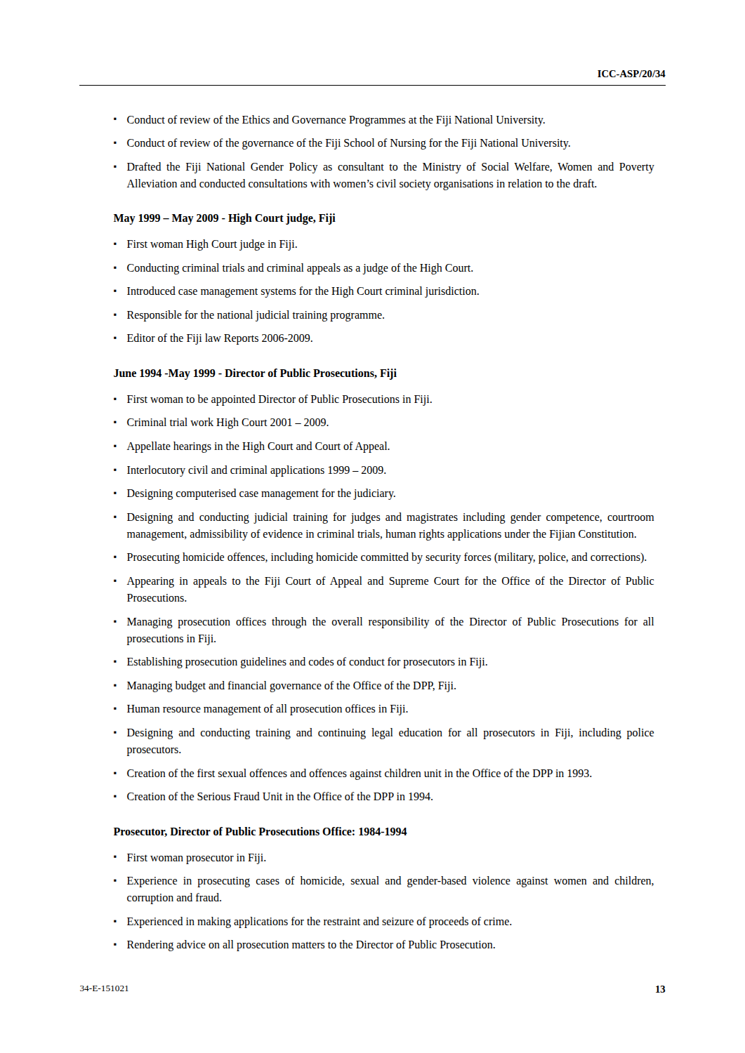ICC-ASP/20/34
Conduct of review of the Ethics and Governance Programmes at the Fiji National University.
Conduct of review of the governance of the Fiji School of Nursing for the Fiji National University.
Drafted the Fiji National Gender Policy as consultant to the Ministry of Social Welfare, Women and Poverty Alleviation and conducted consultations with women’s civil society organisations in relation to the draft.
May 1999 – May 2009 - High Court judge, Fiji
First woman High Court judge in Fiji.
Conducting criminal trials and criminal appeals as a judge of the High Court.
Introduced case management systems for the High Court criminal jurisdiction.
Responsible for the national judicial training programme.
Editor of the Fiji law Reports 2006-2009.
June 1994 -May 1999 - Director of Public Prosecutions, Fiji
First woman to be appointed Director of Public Prosecutions in Fiji.
Criminal trial work High Court 2001 – 2009.
Appellate hearings in the High Court and Court of Appeal.
Interlocutory civil and criminal applications 1999 – 2009.
Designing computerised case management for the judiciary.
Designing and conducting judicial training for judges and magistrates including gender competence, courtroom management, admissibility of evidence in criminal trials, human rights applications under the Fijian Constitution.
Prosecuting homicide offences, including homicide committed by security forces (military, police, and corrections).
Appearing in appeals to the Fiji Court of Appeal and Supreme Court for the Office of the Director of Public Prosecutions.
Managing prosecution offices through the overall responsibility of the Director of Public Prosecutions for all prosecutions in Fiji.
Establishing prosecution guidelines and codes of conduct for prosecutors in Fiji.
Managing budget and financial governance of the Office of the DPP, Fiji.
Human resource management of all prosecution offices in Fiji.
Designing and conducting training and continuing legal education for all prosecutors in Fiji, including police prosecutors.
Creation of the first sexual offences and offences against children unit in the Office of the DPP in 1993.
Creation of the Serious Fraud Unit in the Office of the DPP in 1994.
Prosecutor, Director of Public Prosecutions Office: 1984-1994
First woman prosecutor in Fiji.
Experience in prosecuting cases of homicide, sexual and gender-based violence against women and children, corruption and fraud.
Experienced in making applications for the restraint and seizure of proceeds of crime.
Rendering advice on all prosecution matters to the Director of Public Prosecution.
34-E-151021 13